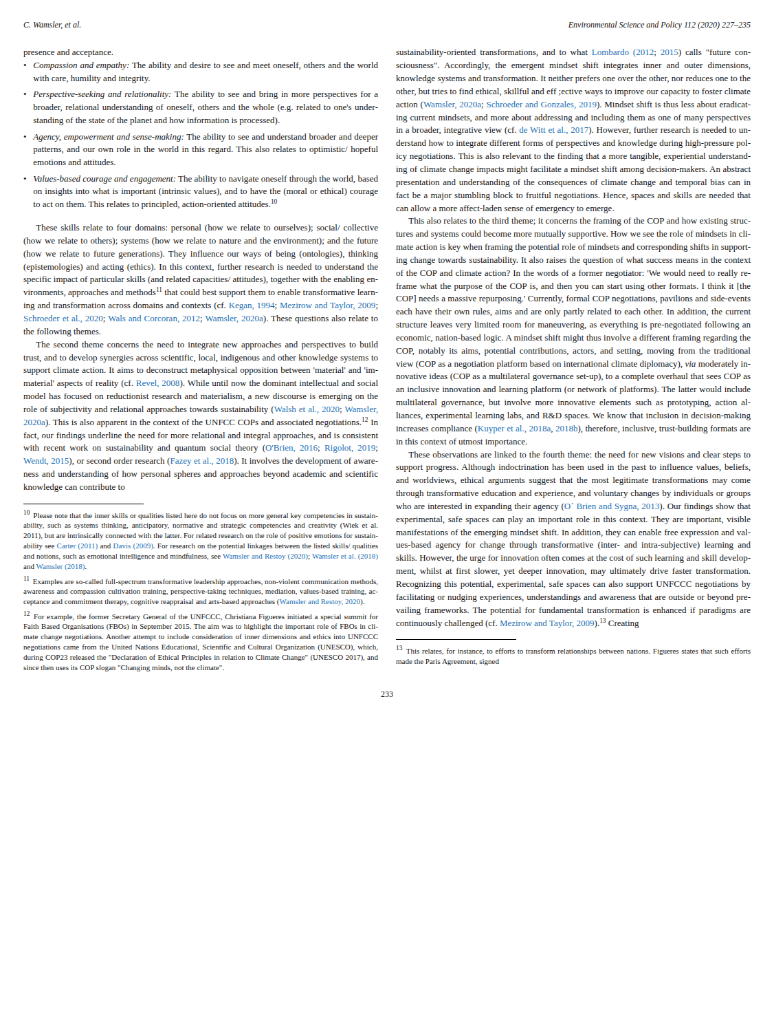C. Wamsler, et al.
Environmental Science and Policy 112 (2020) 227–235
presence and acceptance.
Compassion and empathy: The ability and desire to see and meet oneself, others and the world with care, humility and integrity.
Perspective-seeking and relationality: The ability to see and bring in more perspectives for a broader, relational understanding of oneself, others and the whole (e.g. related to one's understanding of the state of the planet and how information is processed).
Agency, empowerment and sense-making: The ability to see and understand broader and deeper patterns, and our own role in the world in this regard. This also relates to optimistic/ hopeful emotions and attitudes.
Values-based courage and engagement: The ability to navigate oneself through the world, based on insights into what is important (intrinsic values), and to have the (moral or ethical) courage to act on them. This relates to principled, action-oriented attitudes.10
These skills relate to four domains: personal (how we relate to ourselves); social/ collective (how we relate to others); systems (how we relate to nature and the environment); and the future (how we relate to future generations). They influence our ways of being (ontologies), thinking (epistemologies) and acting (ethics). In this context, further research is needed to understand the specific impact of particular skills (and related capacities/ attitudes), together with the enabling environments, approaches and methods11 that could best support them to enable transformative learning and transformation across domains and contexts (cf. Kegan, 1994; Mezirow and Taylor, 2009; Schroeder et al., 2020; Wals and Corcoran, 2012; Wamsler, 2020a). These questions also relate to the following themes.
The second theme concerns the need to integrate new approaches and perspectives to build trust, and to develop synergies across scientific, local, indigenous and other knowledge systems to support climate action. It aims to deconstruct metaphysical opposition between 'material' and 'immaterial' aspects of reality (cf. Revel, 2008). While until now the dominant intellectual and social model has focused on reductionist research and materialism, a new discourse is emerging on the role of subjectivity and relational approaches towards sustainability (Walsh et al., 2020; Wamsler, 2020a). This is also apparent in the context of the UNFCC COPs and associated negotiations.12 In fact, our findings underline the need for more relational and integral approaches, and is consistent with recent work on sustainability and quantum social theory (O'Brien, 2016; Rigolot, 2019; Wendt, 2015), or second order research (Fazey et al., 2018). It involves the development of awareness and understanding of how personal spheres and approaches beyond academic and scientific knowledge can contribute to
10 Please note that the inner skills or qualities listed here do not focus on more general key competencies in sustainability, such as systems thinking, anticipatory, normative and strategic competencies and creativity (Wiek et al. 2011), but are intrinsically connected with the latter. For related research on the role of positive emotions for sustainability see Carter (2011) and Davis (2009). For research on the potential linkages between the listed skills/ qualities and notions, such as emotional intelligence and mindfulness, see Wamsler and Restoy (2020); Wamsler et al. (2018) and Wamsler (2018).
11 Examples are so-called full-spectrum transformative leadership approaches, non-violent communication methods, awareness and compassion cultivation training, perspective-taking techniques, mediation, values-based training, acceptance and commitment therapy, cognitive reappraisal and arts-based approaches (Wamsler and Restoy, 2020).
12 For example, the former Secretary General of the UNFCCC, Christiana Figueres initiated a special summit for Faith Based Organisations (FBOs) in September 2015. The aim was to highlight the important role of FBOs in climate change negotiations. Another attempt to include consideration of inner dimensions and ethics into UNFCCC negotiations came from the United Nations Educational, Scientific and Cultural Organization (UNESCO), which, during COP23 released the "Declaration of Ethical Principles in relation to Climate Change" (UNESCO 2017), and since then uses its COP slogan "Changing minds, not the climate".
sustainability-oriented transformations, and to what Lombardo (2012; 2015) calls "future consciousness". Accordingly, the emergent mindset shift integrates inner and outer dimensions, knowledge systems and transformation. It neither prefers one over the other, nor reduces one to the other, but tries to find ethical, skillful and eff ;ective ways to improve our capacity to foster climate action (Wamsler, 2020a; Schroeder and Gonzales, 2019). Mindset shift is thus less about eradicating current mindsets, and more about addressing and including them as one of many perspectives in a broader, integrative view (cf. de Witt et al., 2017). However, further research is needed to understand how to integrate different forms of perspectives and knowledge during high-pressure policy negotiations. This is also relevant to the finding that a more tangible, experiential understanding of climate change impacts might facilitate a mindset shift among decision-makers. An abstract presentation and understanding of the consequences of climate change and temporal bias can in fact be a major stumbling block to fruitful negotiations. Hence, spaces and skills are needed that can allow a more affect-laden sense of emergency to emerge.
This also relates to the third theme; it concerns the framing of the COP and how existing structures and systems could become more mutually supportive. How we see the role of mindsets in climate action is key when framing the potential role of mindsets and corresponding shifts in supporting change towards sustainability. It also raises the question of what success means in the context of the COP and climate action? In the words of a former negotiator: 'We would need to really reframe what the purpose of the COP is, and then you can start using other formats. I think it [the COP] needs a massive repurposing.' Currently, formal COP negotiations, pavilions and side-events each have their own rules, aims and are only partly related to each other. In addition, the current structure leaves very limited room for maneuvering, as everything is pre-negotiated following an economic, nation-based logic. A mindset shift might thus involve a different framing regarding the COP, notably its aims, potential contributions, actors, and setting, moving from the traditional view (COP as a negotiation platform based on international climate diplomacy), via moderately innovative ideas (COP as a multilateral governance set-up), to a complete overhaul that sees COP as an inclusive innovation and learning platform (or network of platforms). The latter would include multilateral governance, but involve more innovative elements such as prototyping, action alliances, experimental learning labs, and R&D spaces. We know that inclusion in decision-making increases compliance (Kuyper et al., 2018a, 2018b), therefore, inclusive, trust-building formats are in this context of utmost importance.
These observations are linked to the fourth theme: the need for new visions and clear steps to support progress. Although indoctrination has been used in the past to influence values, beliefs, and worldviews, ethical arguments suggest that the most legitimate transformations may come through transformative education and experience, and voluntary changes by individuals or groups who are interested in expanding their agency (O´ Brien and Sygna, 2013). Our findings show that experimental, safe spaces can play an important role in this context. They are important, visible manifestations of the emerging mindset shift. In addition, they can enable free expression and values-based agency for change through transformative (inter- and intra-subjective) learning and skills. However, the urge for innovation often comes at the cost of such learning and skill development, whilst at first slower, yet deeper innovation, may ultimately drive faster transformation. Recognizing this potential, experimental, safe spaces can also support UNFCCC negotiations by facilitating or nudging experiences, understandings and awareness that are outside or beyond prevailing frameworks. The potential for fundamental transformation is enhanced if paradigms are continuously challenged (cf. Mezirow and Taylor, 2009).13 Creating
13 This relates, for instance, to efforts to transform relationships between nations. Figueres states that such efforts made the Paris Agreement, signed
233